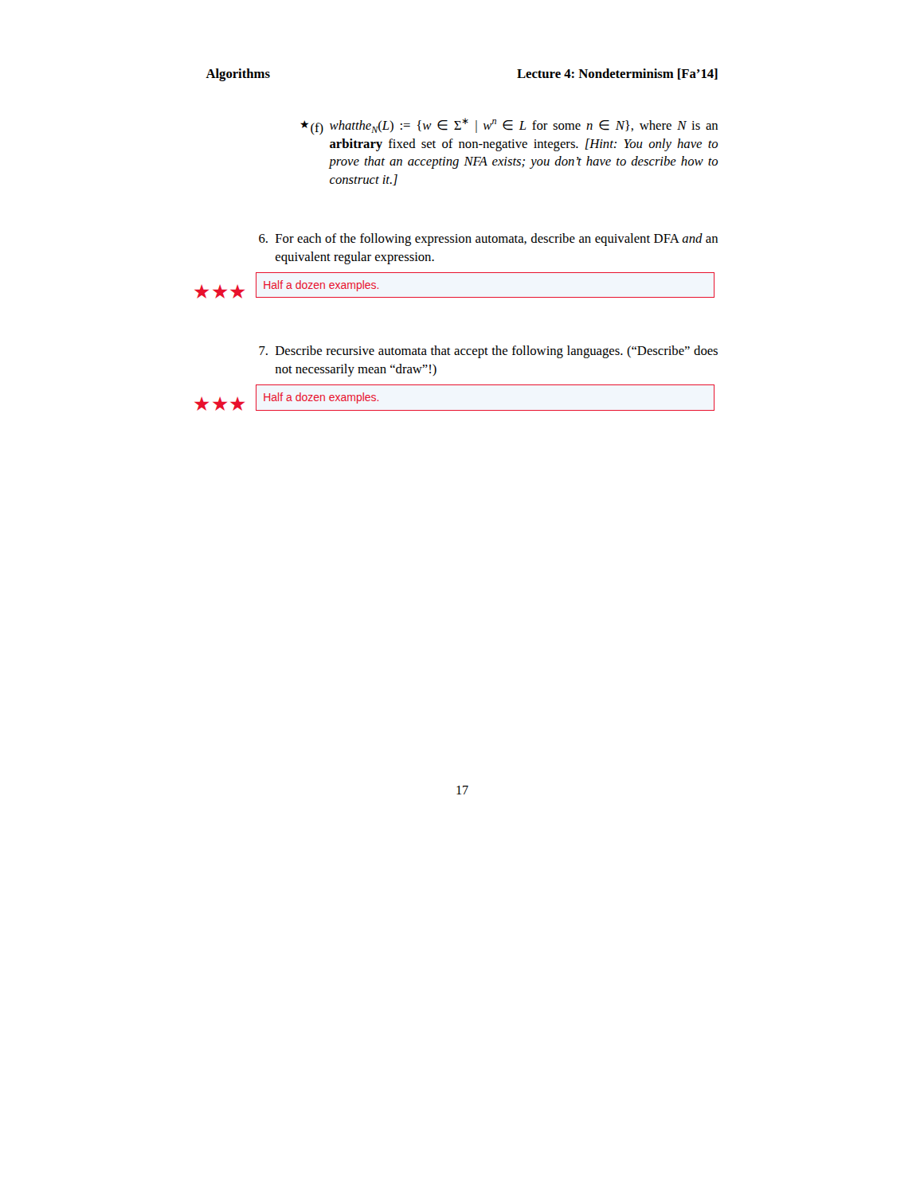Algorithms
Lecture 4: Nondeterminism [Fa’14]
★(f)
whattheN(L) := {w ∈ Σ∗ | wn ∈ L for some n ∈ N}, where N is an arbitrary fixed set of non-negative integers. [Hint: You only have to prove that an accepting NFA exists; you don’t have to describe how to construct it.]
6.
For each of the following expression automata, describe an equivalent DFA and an equivalent regular expression.
★★★
Half a dozen examples.
7.
Describe recursive automata that accept the following languages. (“Describe” does not necessarily mean “draw”!)
★★★
Half a dozen examples.
17